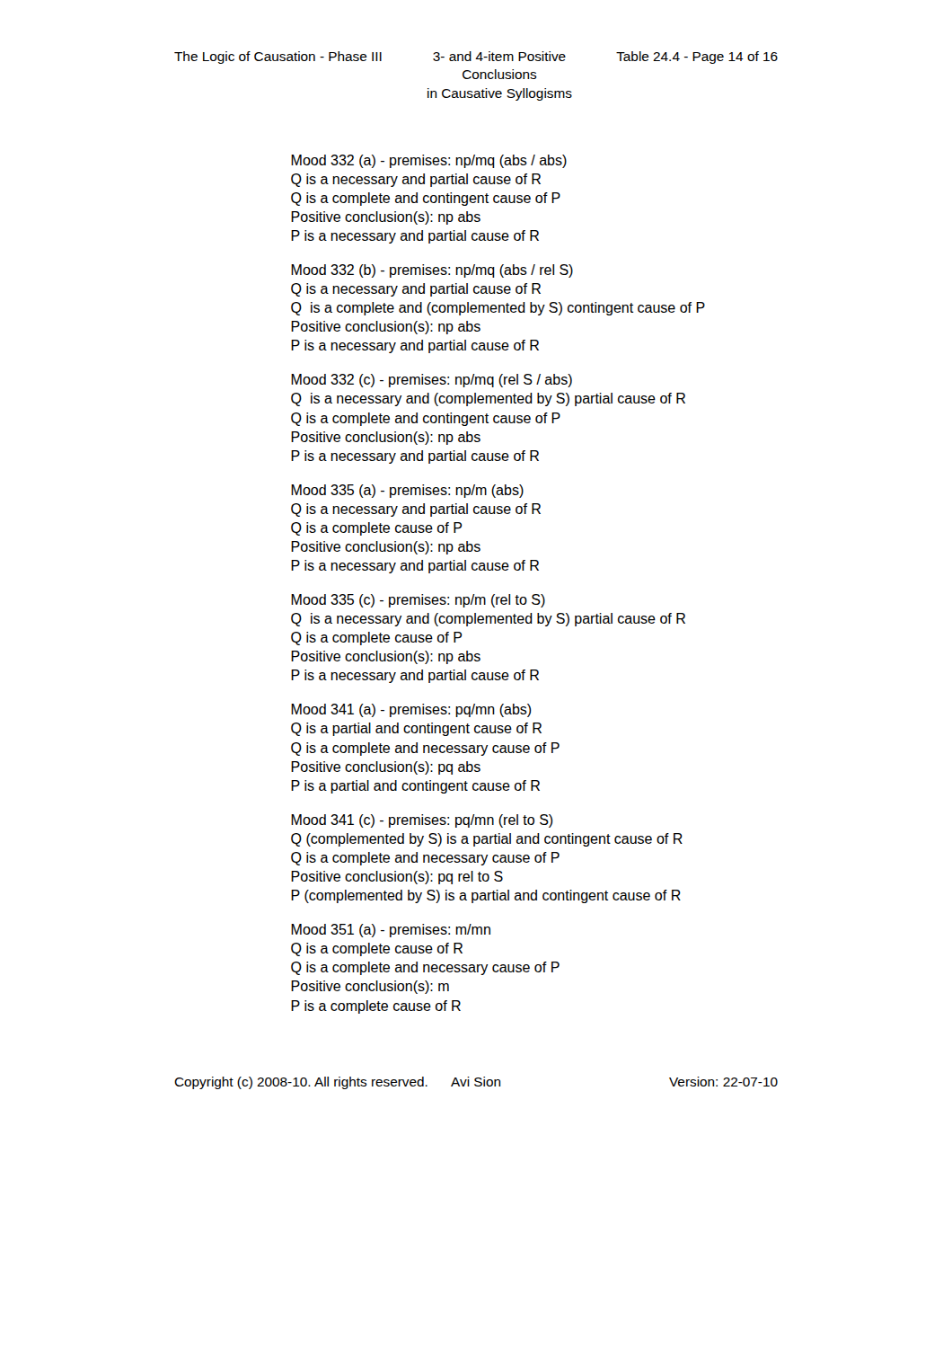The Logic of Causation - Phase III
3- and 4-item Positive Conclusions
in Causative Syllogisms
Table 24.4 - Page 14 of 16
Mood 332 (a) - premises: np/mq (abs / abs)
Q is a necessary and partial cause of R
Q is a complete and contingent cause of P
Positive conclusion(s): np abs
P is a necessary and partial cause of R
Mood 332 (b) - premises: np/mq (abs / rel S)
Q is a necessary and partial cause of R
Q is a complete and (complemented by S) contingent cause of P
Positive conclusion(s): np abs
P is a necessary and partial cause of R
Mood 332 (c) - premises: np/mq (rel S / abs)
Q is a necessary and (complemented by S) partial cause of R
Q is a complete and contingent cause of P
Positive conclusion(s): np abs
P is a necessary and partial cause of R
Mood 335 (a) - premises: np/m (abs)
Q is a necessary and partial cause of R
Q is a complete cause of P
Positive conclusion(s): np abs
P is a necessary and partial cause of R
Mood 335 (c) - premises: np/m (rel to S)
Q is a necessary and (complemented by S) partial cause of R
Q is a complete cause of P
Positive conclusion(s): np abs
P is a necessary and partial cause of R
Mood 341 (a) - premises: pq/mn (abs)
Q is a partial and contingent cause of R
Q is a complete and necessary cause of P
Positive conclusion(s): pq abs
P is a partial and contingent cause of R
Mood 341 (c) - premises: pq/mn (rel to S)
Q (complemented by S) is a partial and contingent cause of R
Q is a complete and necessary cause of P
Positive conclusion(s): pq rel to S
P (complemented by S) is a partial and contingent cause of R
Mood 351 (a) - premises: m/mn
Q is a complete cause of R
Q is a complete and necessary cause of P
Positive conclusion(s): m
P is a complete cause of R
Copyright (c) 2008-10. All rights reserved.
Avi Sion
Version: 22-07-10